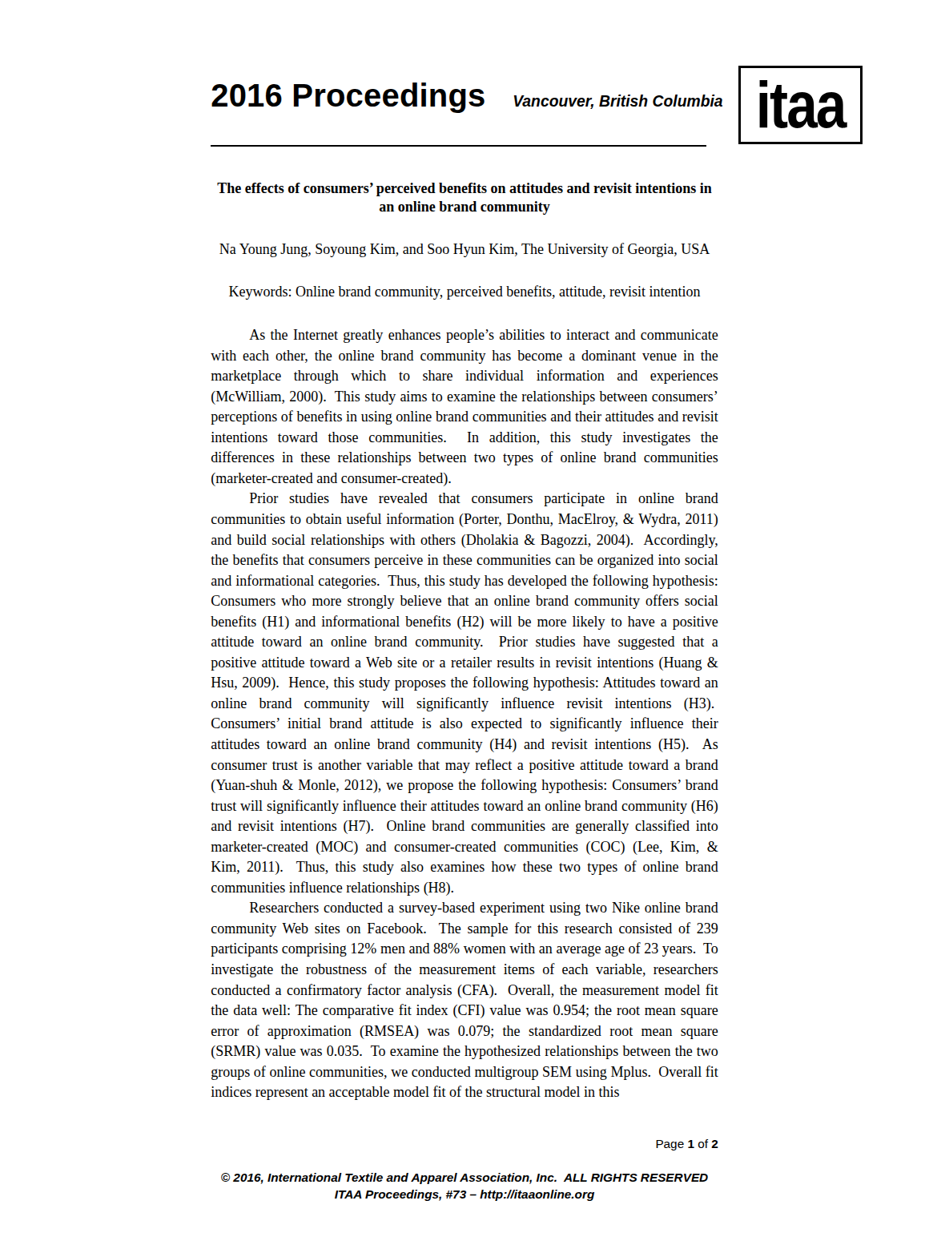2016 Proceedings Vancouver, British Columbia
itaa
The effects of consumers’ perceived benefits on attitudes and revisit intentions in an online brand community
Na Young Jung, Soyoung Kim, and Soo Hyun Kim, The University of Georgia, USA
Keywords: Online brand community, perceived benefits, attitude, revisit intention
As the Internet greatly enhances people’s abilities to interact and communicate with each other, the online brand community has become a dominant venue in the marketplace through which to share individual information and experiences (McWilliam, 2000). This study aims to examine the relationships between consumers’ perceptions of benefits in using online brand communities and their attitudes and revisit intentions toward those communities. In addition, this study investigates the differences in these relationships between two types of online brand communities (marketer-created and consumer-created).
Prior studies have revealed that consumers participate in online brand communities to obtain useful information (Porter, Donthu, MacElroy, & Wydra, 2011) and build social relationships with others (Dholakia & Bagozzi, 2004). Accordingly, the benefits that consumers perceive in these communities can be organized into social and informational categories. Thus, this study has developed the following hypothesis: Consumers who more strongly believe that an online brand community offers social benefits (H1) and informational benefits (H2) will be more likely to have a positive attitude toward an online brand community. Prior studies have suggested that a positive attitude toward a Web site or a retailer results in revisit intentions (Huang & Hsu, 2009). Hence, this study proposes the following hypothesis: Attitudes toward an online brand community will significantly influence revisit intentions (H3). Consumers’ initial brand attitude is also expected to significantly influence their attitudes toward an online brand community (H4) and revisit intentions (H5). As consumer trust is another variable that may reflect a positive attitude toward a brand (Yuan-shuh & Monle, 2012), we propose the following hypothesis: Consumers’ brand trust will significantly influence their attitudes toward an online brand community (H6) and revisit intentions (H7). Online brand communities are generally classified into marketer-created (MOC) and consumer-created communities (COC) (Lee, Kim, & Kim, 2011). Thus, this study also examines how these two types of online brand communities influence relationships (H8).
Researchers conducted a survey-based experiment using two Nike online brand community Web sites on Facebook. The sample for this research consisted of 239 participants comprising 12% men and 88% women with an average age of 23 years. To investigate the robustness of the measurement items of each variable, researchers conducted a confirmatory factor analysis (CFA). Overall, the measurement model fit the data well: The comparative fit index (CFI) value was 0.954; the root mean square error of approximation (RMSEA) was 0.079; the standardized root mean square (SRMR) value was 0.035. To examine the hypothesized relationships between the two groups of online communities, we conducted multigroup SEM using Mplus. Overall fit indices represent an acceptable model fit of the structural model in this
Page 1 of 2
© 2016, International Textile and Apparel Association, Inc. ALL RIGHTS RESERVED
ITAA Proceedings, #73 – http://itaaonline.org